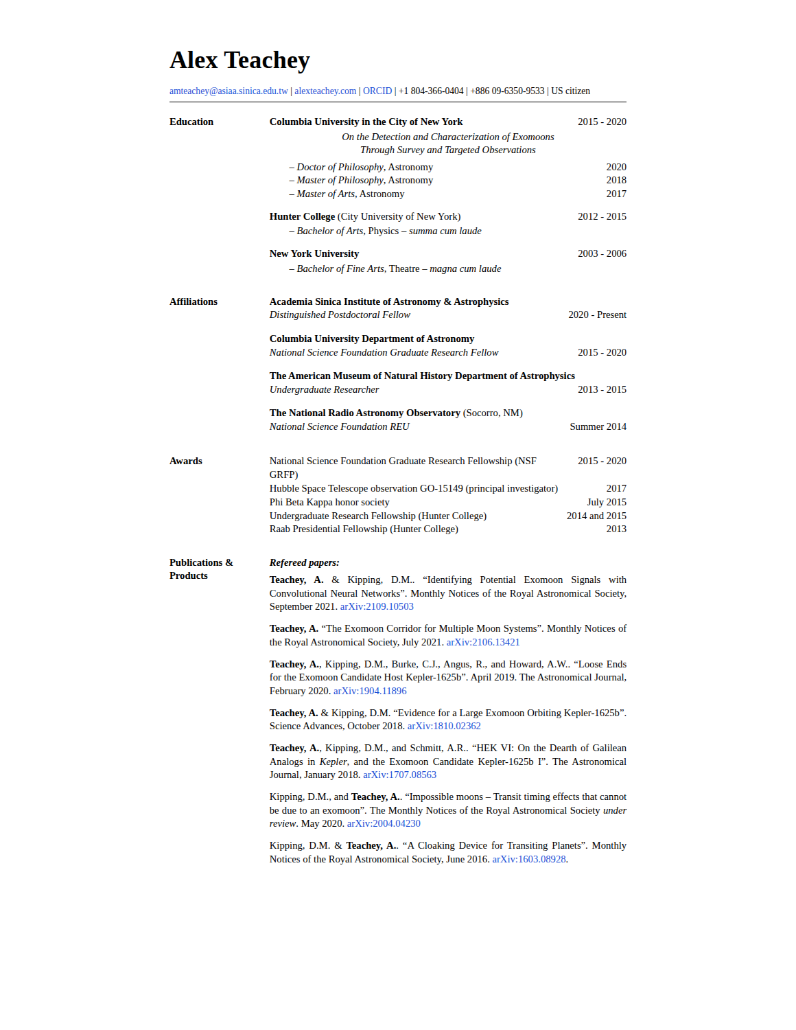Alex Teachey
amteachey@asiaa.sinica.edu.tw | alexteachey.com | ORCID | +1 804-366-0404 | +886 09-6350-9533 | US citizen
| Education | 2015 - 2020 Columbia University in the City of New York On the Detection and Characterization of Exomoons Through Survey and Targeted Observations 2020 – Doctor of Philosophy , Astronomy 2018 – Master of Philosophy , Astronomy 2017 – Master of Arts , Astronomy 2012 - 2015 Hunter College (City University of New York) – Bachelor of Arts , Physics – summa cum laude 2003 - 2006 New York University – Bachelor of Fine Arts , Theatre – magna cum laude |
| Affiliations | Academia Sinica Institute of Astronomy & Astrophysics 2020 - Present Distinguished Postdoctoral Fellow Columbia University Department of Astronomy 2015 - 2020 National Science Foundation Graduate Research Fellow The American Museum of Natural History Department of Astrophysics 2013 - 2015 Undergraduate Researcher The National Radio Astronomy Observatory (Socorro, NM) Summer 2014 National Science Foundation REU |
| Awards | 2015 - 2020 National Science Foundation Graduate Research Fellowship (NSF GRFP) 2017 Hubble Space Telescope observation GO-15149 (principal investigator) July 2015 Phi Beta Kappa honor society 2014 and 2015 Undergraduate Research Fellowship (Hunter College) 2013 Raab Presidential Fellowship (Hunter College) |
| Publications & Products | Refereed papers: Teachey, A. & Kipping, D.M.. “Identifying Potential Exomoon Signals with Convolutional Neural Networks”. Monthly Notices of the Royal Astronomical Society, September 2021. arXiv:2109.10503 Teachey, A. “The Exomoon Corridor for Multiple Moon Systems”. Monthly Notices of the Royal Astronomical Society, July 2021. arXiv:2106.13421 Teachey, A. , Kipping, D.M., Burke, C.J., Angus, R., and Howard, A.W.. “Loose Ends for the Exomoon Candidate Host Kepler-1625b”. April 2019. The Astronomical Journal, February 2020. arXiv:1904.11896 Teachey, A. & Kipping, D.M. “Evidence for a Large Exomoon Orbiting Kepler-1625b”. Science Advances, October 2018. arXiv:1810.02362 Teachey, A. , Kipping, D.M., and Schmitt, A.R.. “HEK VI: On the Dearth of Galilean Analogs in Kepler , and the Exomoon Candidate Kepler-1625b I”. The Astronomical Journal, January 2018. arXiv:1707.08563 Kipping, D.M., and Teachey, A. . “Impossible moons – Transit timing effects that cannot be due to an exomoon”. The Monthly Notices of the Royal Astronomical Society under review . May 2020. arXiv:2004.04230 Kipping, D.M. & Teachey, A. . “A Cloaking Device for Transiting Planets”. Monthly Notices of the Royal Astronomical Society, June 2016. arXiv:1603.08928 . |